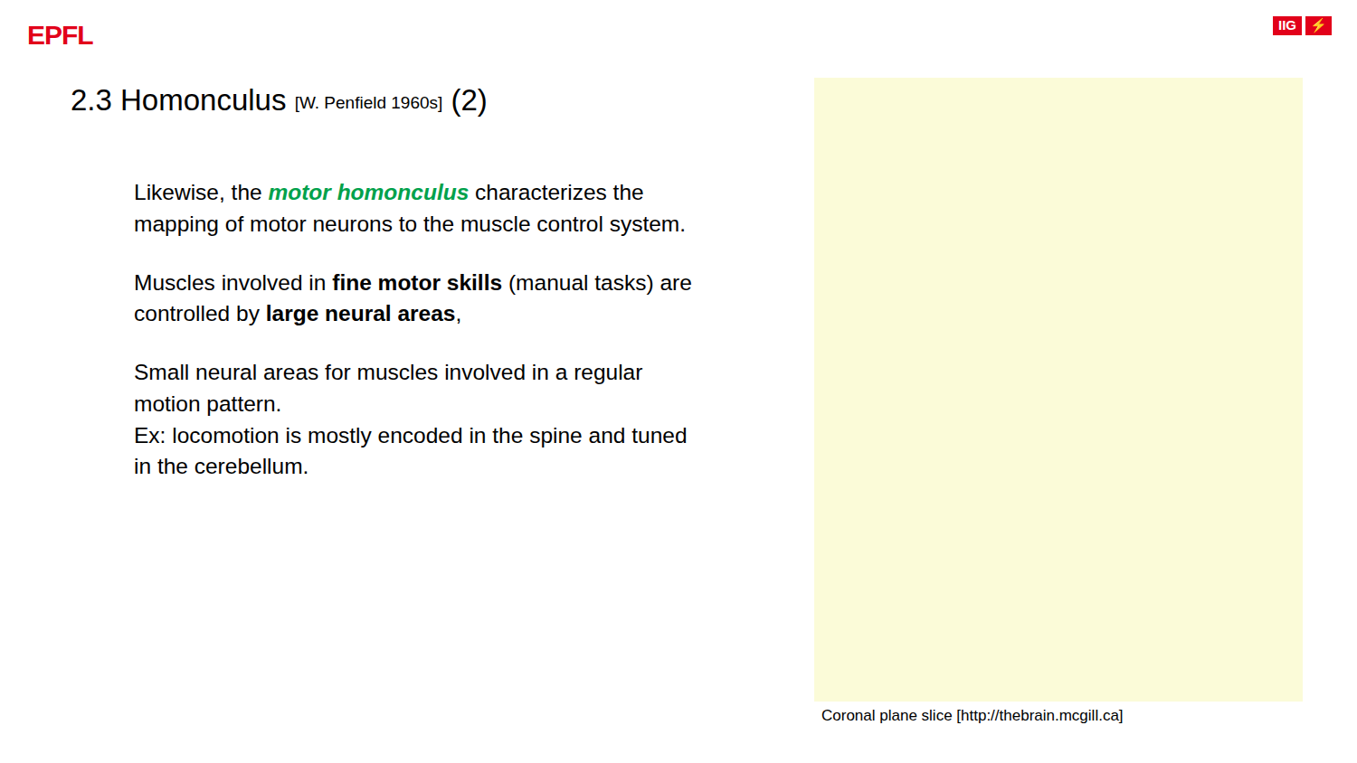EPFL
IIG⚡
2.3 Homonculus [W. Penfield 1960s] (2)
Likewise, the motor homonculus characterizes the mapping of motor neurons to the muscle control system.
Muscles involved in fine motor skills (manual tasks) are controlled by large neural areas,
Small neural areas for muscles involved in a regular motion pattern.
Ex: locomotion is mostly encoded in the spine and tuned in the cerebellum.
Coronal plane slice [http://thebrain.mcgill.ca]